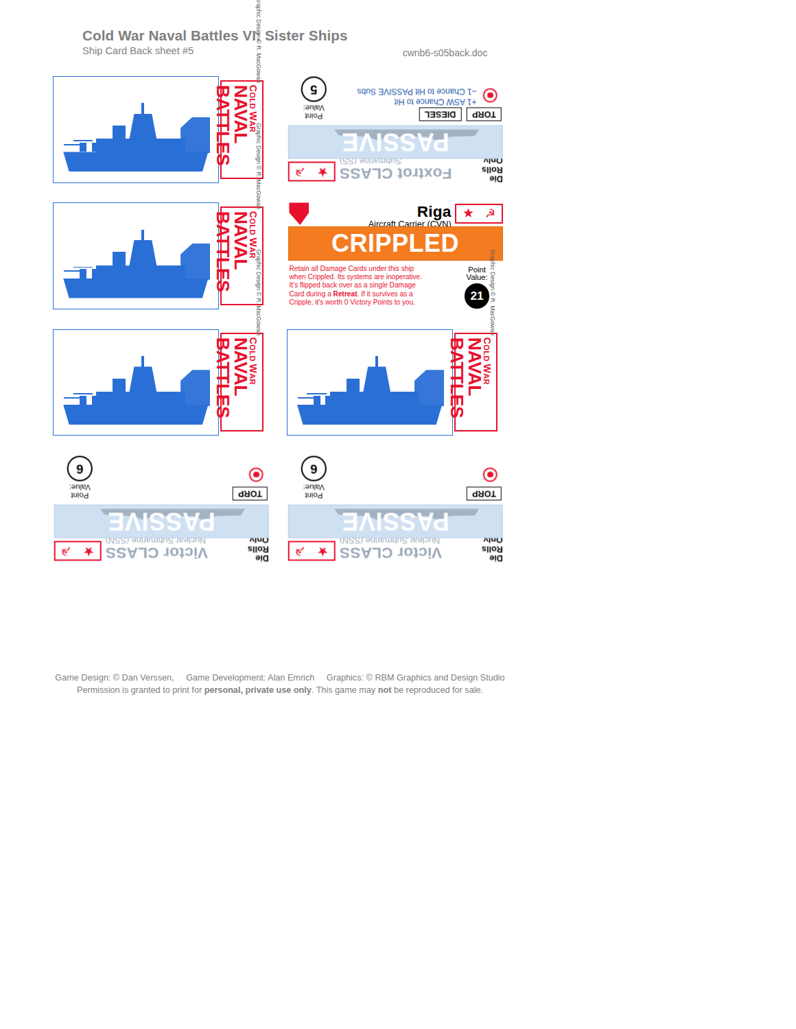Cold War Naval Battles VI: Sister Ships
Ship Card Back sheet #5
cwnb6-s05back.doc
COLD WAR
NAVAL
BATTLES
Graphic Design © R. MacGowan
★☭
Foxtrot CLASS
Submarine (SS)
Die
Rolls
Only
PASSIVE
TORP
DIESEL
+1 ASW Chance to Hit
–1 Chance to Hit PASSIVE Subs
Point
Value:
5
COLD WAR
NAVAL
BATTLES
Graphic Design © R. MacGowan
★☭
Riga
Aircraft Carrier (CVN)
CRIPPLED
Retain all Damage Cards under this ship when Crippled. Its systems are inoperative. It’s flipped back over as a single Damage Card during a Retreat. If it survives as a Cripple, it’s worth 0 Victory Points to you.
Point
Value:
21
COLD WAR
NAVAL
BATTLES
Graphic Design © R. MacGowan
COLD WAR
NAVAL
BATTLES
Graphic Design © R. MacGowan
★☭
Victor CLASS
Nuclear Submarine (SSN)
Die
Rolls
Only
PASSIVE
TORP
Point
Value:
6
★☭
Victor CLASS
Nuclear Submarine (SSN)
Die
Rolls
Only
PASSIVE
TORP
Point
Value:
6
Game Design: © Dan Verssen, Game Development: Alan Emrich Graphics: © RBM Graphics and Design Studio
Permission is granted to print for personal, private use only. This game may not be reproduced for sale.